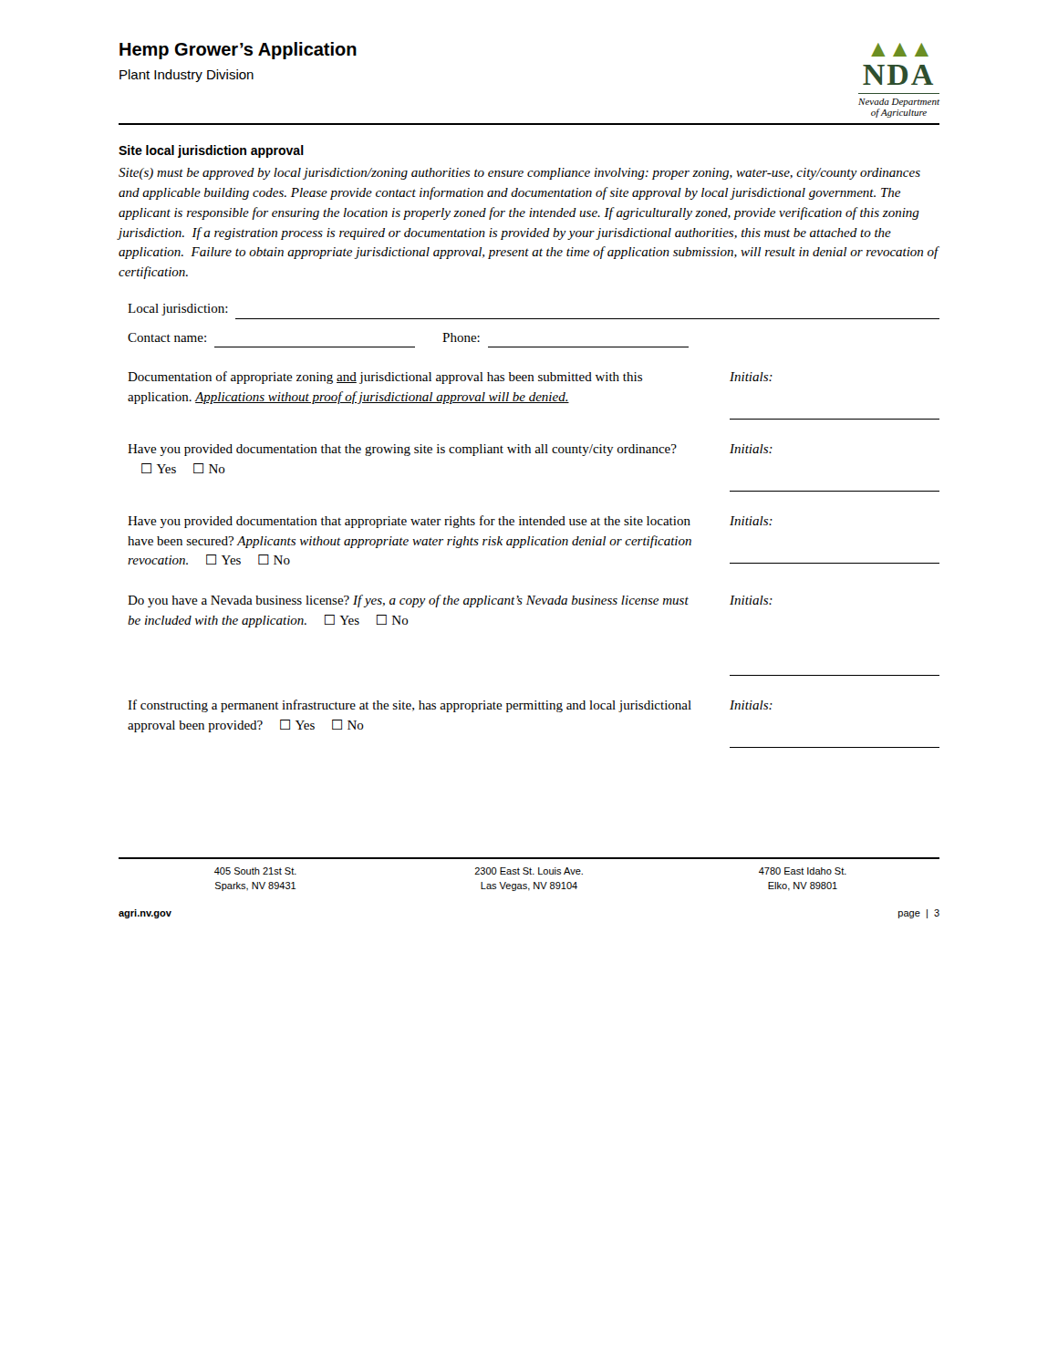Hemp Grower’s Application
Plant Industry Division
▲▲▲
NDA
Nevada Department
of Agriculture
Site local jurisdiction approval
Site(s) must be approved by local jurisdiction/zoning authorities to ensure compliance involving: proper zoning, water-use, city/county ordinances and applicable building codes. Please provide contact information and documentation of site approval by local jurisdictional government. The applicant is responsible for ensuring the location is properly zoned for the intended use. If agriculturally zoned, provide verification of this zoning jurisdiction. If a registration process is required or documentation is provided by your jurisdictional authorities, this must be attached to the application. Failure to obtain appropriate jurisdictional approval, present at the time of application submission, will result in denial or revocation of certification.
Local jurisdiction:
Contact name: Phone:
Documentation of appropriate zoning and jurisdictional approval has been submitted with this application. Applications without proof of jurisdictional approval will be denied.
Initials:
Have you provided documentation that the growing site is compliant with all county/city ordinance? ☐Yes ☐No
Initials:
Have you provided documentation that appropriate water rights for the intended use at the site location have been secured? Applicants without appropriate water rights risk application denial or certification revocation. ☐Yes ☐No
Initials:
Do you have a Nevada business license? If yes, a copy of the applicant’s Nevada business license must be included with the application. ☐Yes ☐No
Initials:
If constructing a permanent infrastructure at the site, has appropriate permitting and local jurisdictional approval been provided? ☐Yes ☐No
Initials:
405 South 21st St.
Sparks, NV 89431
2300 East St. Louis Ave.
Las Vegas, NV 89104
4780 East Idaho St.
Elko, NV 89801
agri.nv.gov page | 3